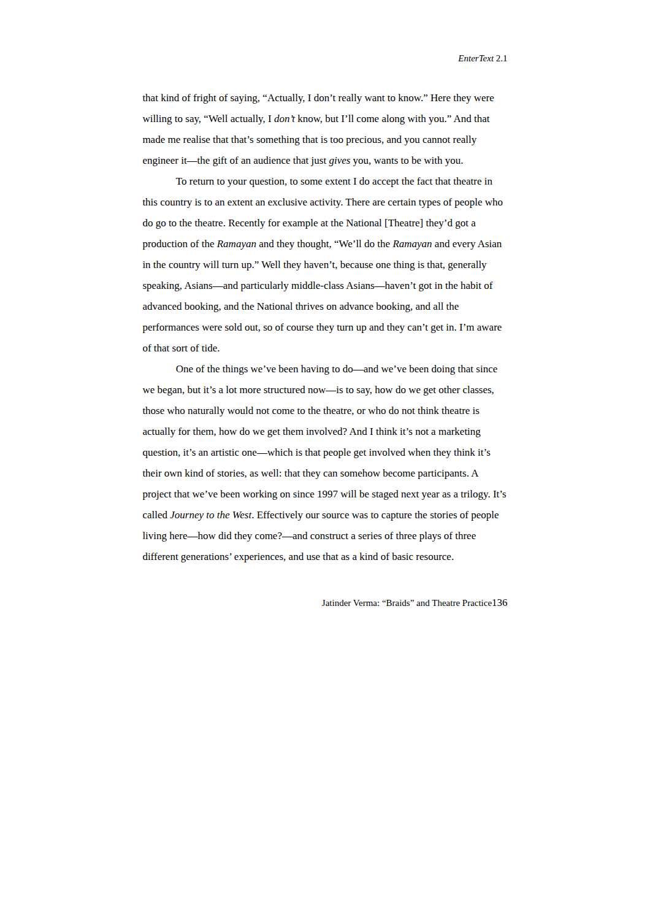EnterText 2.1
that kind of fright of saying, “Actually, I don’t really want to know.” Here they were willing to say, “Well actually, I don’t know, but I’ll come along with you.” And that made me realise that that’s something that is too precious, and you cannot really engineer it—the gift of an audience that just gives you, wants to be with you.
To return to your question, to some extent I do accept the fact that theatre in this country is to an extent an exclusive activity. There are certain types of people who do go to the theatre. Recently for example at the National [Theatre] they’d got a production of the Ramayan and they thought, “We’ll do the Ramayan and every Asian in the country will turn up.” Well they haven’t, because one thing is that, generally speaking, Asians—and particularly middle-class Asians—haven’t got in the habit of advanced booking, and the National thrives on advance booking, and all the performances were sold out, so of course they turn up and they can’t get in. I’m aware of that sort of tide.
One of the things we’ve been having to do—and we’ve been doing that since we began, but it’s a lot more structured now—is to say, how do we get other classes, those who naturally would not come to the theatre, or who do not think theatre is actually for them, how do we get them involved? And I think it’s not a marketing question, it’s an artistic one—which is that people get involved when they think it’s their own kind of stories, as well: that they can somehow become participants. A project that we’ve been working on since 1997 will be staged next year as a trilogy. It’s called Journey to the West. Effectively our source was to capture the stories of people living here—how did they come?—and construct a series of three plays of three different generations’ experiences, and use that as a kind of basic resource.
Jatinder Verma: “Braids” and Theatre Practice136